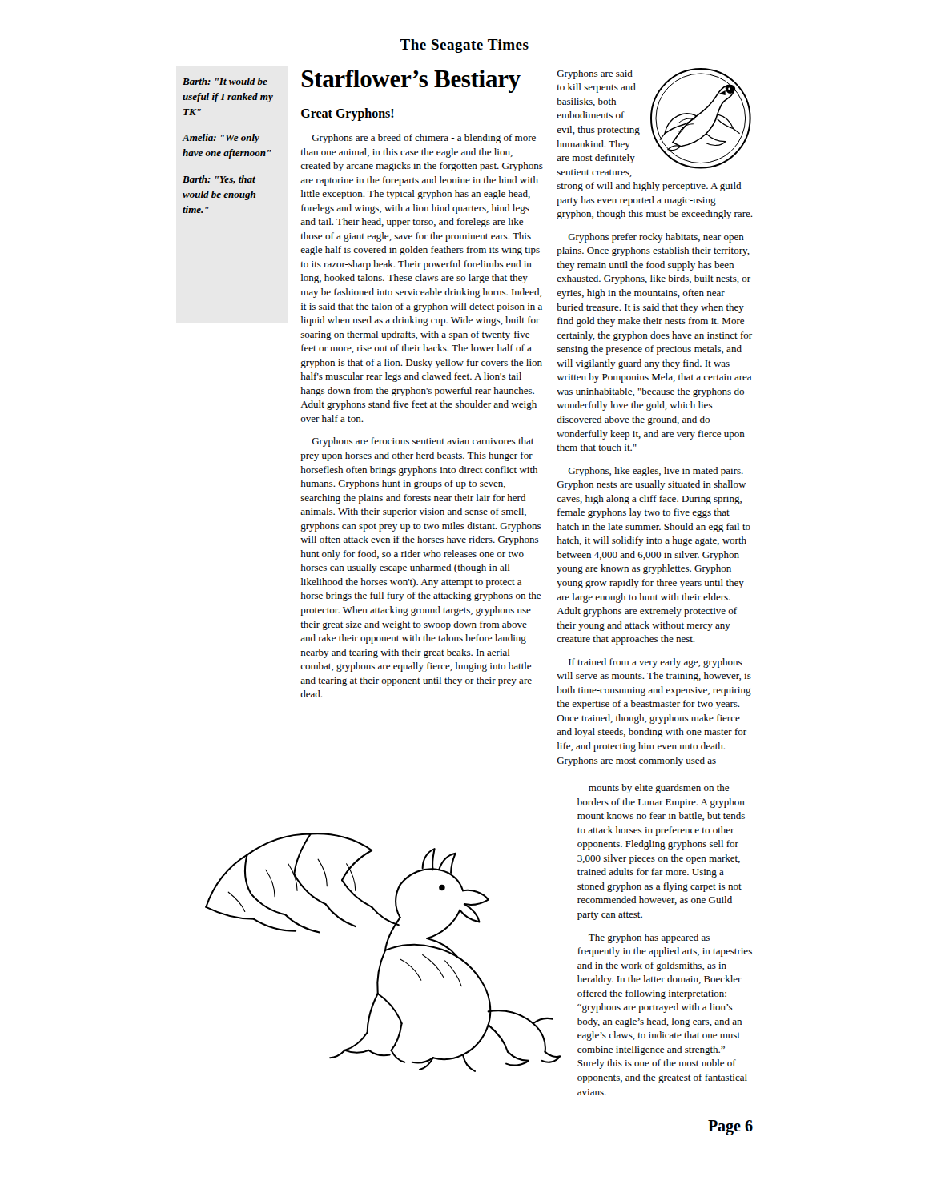The Seagate Times
Barth: "It would be useful if I ranked my TK"
Amelia: "We only have one afternoon"
Barth: "Yes, that would be enough time."
Starflower’s Bestiary
Great Gryphons!
Gryphons are a breed of chimera - a blending of more than one animal, in this case the eagle and the lion, created by arcane magicks in the forgotten past. Gryphons are raptorine in the foreparts and leonine in the hind with little exception. The typical gryphon has an eagle head, forelegs and wings, with a lion hind quarters, hind legs and tail. Their head, upper torso, and forelegs are like those of a giant eagle, save for the prominent ears. This eagle half is covered in golden feathers from its wing tips to its razor-sharp beak. Their powerful forelimbs end in long, hooked talons. These claws are so large that they may be fashioned into serviceable drinking horns. Indeed, it is said that the talon of a gryphon will detect poison in a liquid when used as a drinking cup. Wide wings, built for soaring on thermal updrafts, with a span of twenty-five feet or more, rise out of their backs. The lower half of a gryphon is that of a lion. Dusky yellow fur covers the lion half's muscular rear legs and clawed feet. A lion's tail hangs down from the gryphon's powerful rear haunches. Adult gryphons stand five feet at the shoulder and weigh over half a ton.
Gryphons are ferocious sentient avian carnivores that prey upon horses and other herd beasts. This hunger for horseflesh often brings gryphons into direct conflict with humans. Gryphons hunt in groups of up to seven, searching the plains and forests near their lair for herd animals. With their superior vision and sense of smell, gryphons can spot prey up to two miles distant. Gryphons will often attack even if the horses have riders. Gryphons hunt only for food, so a rider who releases one or two horses can usually escape unharmed (though in all likelihood the horses won't). Any attempt to protect a horse brings the full fury of the attacking gryphons on the protector. When attacking ground targets, gryphons use their great size and weight to swoop down from above and rake their opponent with the talons before landing nearby and tearing with their great beaks. In aerial combat, gryphons are equally fierce, lunging into battle and tearing at their opponent until they or their prey are dead.
Gryphons are said to kill serpents and basilisks, both embodiments of evil, thus protecting humankind. They are most definitely sentient creatures, strong of will and highly perceptive. A guild party has even reported a magic-using gryphon, though this must be exceedingly rare.
Gryphons prefer rocky habitats, near open plains. Once gryphons establish their territory, they remain until the food supply has been exhausted. Gryphons, like birds, built nests, or eyries, high in the mountains, often near buried treasure. It is said that they when they find gold they make their nests from it. More certainly, the gryphon does have an instinct for sensing the presence of precious metals, and will vigilantly guard any they find. It was written by Pomponius Mela, that a certain area was uninhabitable, "because the gryphons do wonderfully love the gold, which lies discovered above the ground, and do wonderfully keep it, and are very fierce upon them that touch it."
Gryphons, like eagles, live in mated pairs. Gryphon nests are usually situated in shallow caves, high along a cliff face. During spring, female gryphons lay two to five eggs that hatch in the late summer. Should an egg fail to hatch, it will solidify into a huge agate, worth between 4,000 and 6,000 in silver. Gryphon young are known as gryphlettes. Gryphon young grow rapidly for three years until they are large enough to hunt with their elders. Adult gryphons are extremely protective of their young and attack without mercy any creature that approaches the nest.
If trained from a very early age, gryphons will serve as mounts. The training, however, is both time-consuming and expensive, requiring the expertise of a beastmaster for two years. Once trained, though, gryphons make fierce and loyal steeds, bonding with one master for life, and protecting him even unto death. Gryphons are most commonly used as
mounts by elite guardsmen on the borders of the Lunar Empire. A gryphon mount knows no fear in battle, but tends to attack horses in preference to other opponents. Fledgling gryphons sell for 3,000 silver pieces on the open market, trained adults for far more. Using a stoned gryphon as a flying carpet is not recommended however, as one Guild party can attest.
The gryphon has appeared as frequently in the applied arts, in tapestries and in the work of goldsmiths, as in heraldry. In the latter domain, Boeckler offered the following interpretation: “gryphons are portrayed with a lion’s body, an eagle’s head, long ears, and an eagle’s claws, to indicate that one must combine intelligence and strength.” Surely this is one of the most noble of opponents, and the greatest of fantastical avians.
Page 6